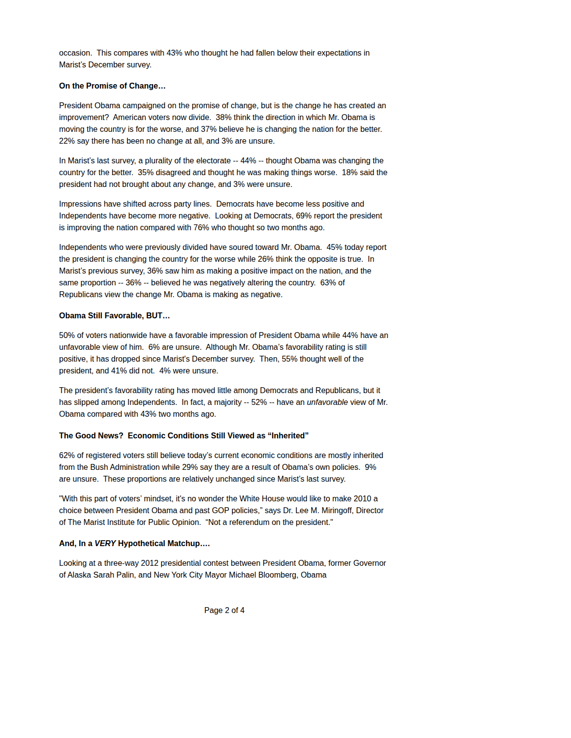occasion. This compares with 43% who thought he had fallen below their expectations in Marist’s December survey.
On the Promise of Change…
President Obama campaigned on the promise of change, but is the change he has created an improvement? American voters now divide. 38% think the direction in which Mr. Obama is moving the country is for the worse, and 37% believe he is changing the nation for the better. 22% say there has been no change at all, and 3% are unsure.
In Marist’s last survey, a plurality of the electorate -- 44% -- thought Obama was changing the country for the better. 35% disagreed and thought he was making things worse. 18% said the president had not brought about any change, and 3% were unsure.
Impressions have shifted across party lines. Democrats have become less positive and Independents have become more negative. Looking at Democrats, 69% report the president is improving the nation compared with 76% who thought so two months ago.
Independents who were previously divided have soured toward Mr. Obama. 45% today report the president is changing the country for the worse while 26% think the opposite is true. In Marist’s previous survey, 36% saw him as making a positive impact on the nation, and the same proportion -- 36% -- believed he was negatively altering the country. 63% of Republicans view the change Mr. Obama is making as negative.
Obama Still Favorable, BUT…
50% of voters nationwide have a favorable impression of President Obama while 44% have an unfavorable view of him. 6% are unsure. Although Mr. Obama’s favorability rating is still positive, it has dropped since Marist's December survey. Then, 55% thought well of the president, and 41% did not. 4% were unsure.
The president’s favorability rating has moved little among Democrats and Republicans, but it has slipped among Independents. In fact, a majority -- 52% -- have an unfavorable view of Mr. Obama compared with 43% two months ago.
The Good News? Economic Conditions Still Viewed as “Inherited”
62% of registered voters still believe today’s current economic conditions are mostly inherited from the Bush Administration while 29% say they are a result of Obama’s own policies. 9% are unsure. These proportions are relatively unchanged since Marist’s last survey.
"With this part of voters’ mindset, it's no wonder the White House would like to make 2010 a choice between President Obama and past GOP policies,” says Dr. Lee M. Miringoff, Director of The Marist Institute for Public Opinion. “Not a referendum on the president."
And, In a VERY Hypothetical Matchup….
Looking at a three-way 2012 presidential contest between President Obama, former Governor of Alaska Sarah Palin, and New York City Mayor Michael Bloomberg, Obama
Page 2 of 4